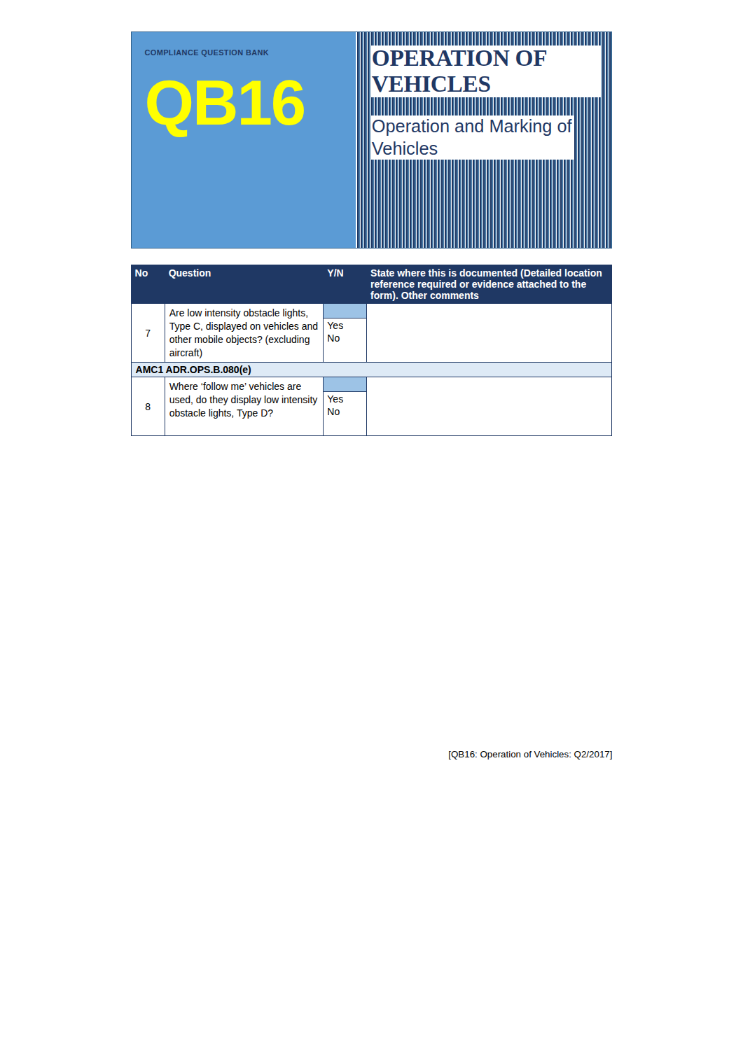Compliance Question Bank
QB16
OPERATION OF VEHICLES
Operation and Marking of
Vehicles
| No | Question | Y/N | State where this is documented (Detailed location reference required or evidence attached to the form). Other comments |
| --- | --- | --- | --- |
| 7 | Are low intensity obstacle lights, Type C, displayed on vehicles and other mobile objects? (excluding aircraft) | Yes No | |
| AMC1 ADR.OPS.B.080(e) |
| 8 | Where ‘follow me’ vehicles are used, do they display low intensity obstacle lights, Type D? | Yes No | |
[QB16: Operation of Vehicles: Q2/2017]